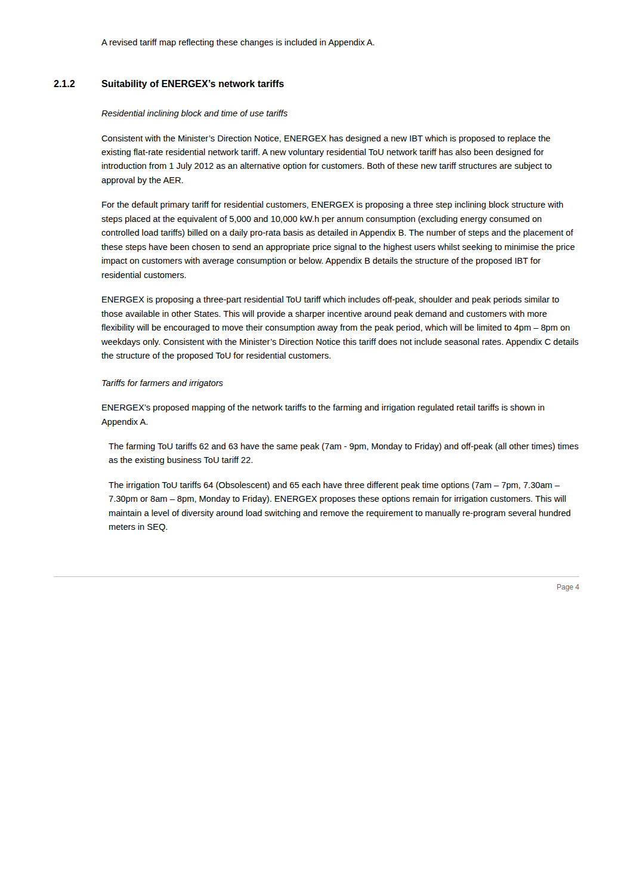A revised tariff map reflecting these changes is included in Appendix A.
2.1.2 Suitability of ENERGEX’s network tariffs
Residential inclining block and time of use tariffs
Consistent with the Minister’s Direction Notice, ENERGEX has designed a new IBT which is proposed to replace the existing flat-rate residential network tariff. A new voluntary residential ToU network tariff has also been designed for introduction from 1 July 2012 as an alternative option for customers. Both of these new tariff structures are subject to approval by the AER.
For the default primary tariff for residential customers, ENERGEX is proposing a three step inclining block structure with steps placed at the equivalent of 5,000 and 10,000 kW.h per annum consumption (excluding energy consumed on controlled load tariffs) billed on a daily pro-rata basis as detailed in Appendix B. The number of steps and the placement of these steps have been chosen to send an appropriate price signal to the highest users whilst seeking to minimise the price impact on customers with average consumption or below. Appendix B details the structure of the proposed IBT for residential customers.
ENERGEX is proposing a three-part residential ToU tariff which includes off-peak, shoulder and peak periods similar to those available in other States. This will provide a sharper incentive around peak demand and customers with more flexibility will be encouraged to move their consumption away from the peak period, which will be limited to 4pm – 8pm on weekdays only. Consistent with the Minister’s Direction Notice this tariff does not include seasonal rates. Appendix C details the structure of the proposed ToU for residential customers.
Tariffs for farmers and irrigators
ENERGEX’s proposed mapping of the network tariffs to the farming and irrigation regulated retail tariffs is shown in Appendix A.
The farming ToU tariffs 62 and 63 have the same peak (7am - 9pm, Monday to Friday) and off-peak (all other times) times as the existing business ToU tariff 22.
The irrigation ToU tariffs 64 (Obsolescent) and 65 each have three different peak time options (7am – 7pm, 7.30am – 7.30pm or 8am – 8pm, Monday to Friday). ENERGEX proposes these options remain for irrigation customers. This will maintain a level of diversity around load switching and remove the requirement to manually re-program several hundred meters in SEQ.
Page 4